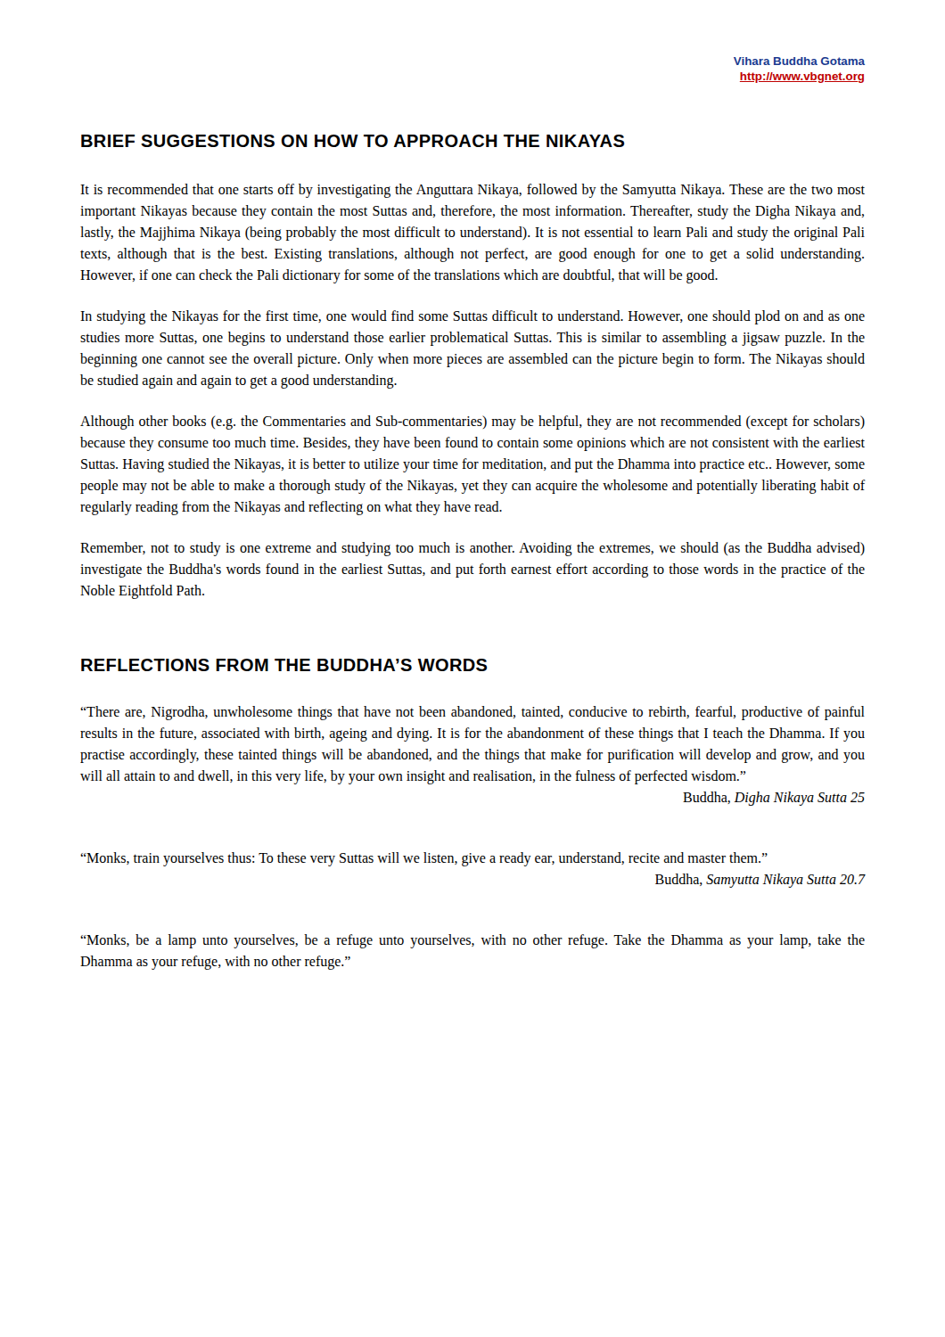Vihara Buddha Gotama
http://www.vbgnet.org
Brief Suggestions on How to Approach the Nikayas
It is recommended that one starts off by investigating the Anguttara Nikaya, followed by the Samyutta Nikaya. These are the two most important Nikayas because they contain the most Suttas and, therefore, the most information. Thereafter, study the Digha Nikaya and, lastly, the Majjhima Nikaya (being probably the most difficult to understand). It is not essential to learn Pali and study the original Pali texts, although that is the best. Existing translations, although not perfect, are good enough for one to get a solid understanding. However, if one can check the Pali dictionary for some of the translations which are doubtful, that will be good.
In studying the Nikayas for the first time, one would find some Suttas difficult to understand. However, one should plod on and as one studies more Suttas, one begins to understand those earlier problematical Suttas. This is similar to assembling a jigsaw puzzle. In the beginning one cannot see the overall picture. Only when more pieces are assembled can the picture begin to form. The Nikayas should be studied again and again to get a good understanding.
Although other books (e.g. the Commentaries and Sub-commentaries) may be helpful, they are not recommended (except for scholars) because they consume too much time. Besides, they have been found to contain some opinions which are not consistent with the earliest Suttas. Having studied the Nikayas, it is better to utilize your time for meditation, and put the Dhamma into practice etc.. However, some people may not be able to make a thorough study of the Nikayas, yet they can acquire the wholesome and potentially liberating habit of regularly reading from the Nikayas and reflecting on what they have read.
Remember, not to study is one extreme and studying too much is another. Avoiding the extremes, we should (as the Buddha advised) investigate the Buddha's words found in the earliest Suttas, and put forth earnest effort according to those words in the practice of the Noble Eightfold Path.
Reflections from the Buddha’s Words
“There are, Nigrodha, unwholesome things that have not been abandoned, tainted, conducive to rebirth, fearful, productive of painful results in the future, associated with birth, ageing and dying. It is for the abandonment of these things that I teach the Dhamma. If you practise accordingly, these tainted things will be abandoned, and the things that make for purification will develop and grow, and you will all attain to and dwell, in this very life, by your own insight and realisation, in the fulness of perfected wisdom.”
Buddha, Digha Nikaya Sutta 25
“Monks, train yourselves thus: To these very Suttas will we listen, give a ready ear, understand, recite and master them.”
Buddha, Samyutta Nikaya Sutta 20.7
“Monks, be a lamp unto yourselves, be a refuge unto yourselves, with no other refuge. Take the Dhamma as your lamp, take the Dhamma as your refuge, with no other refuge.”